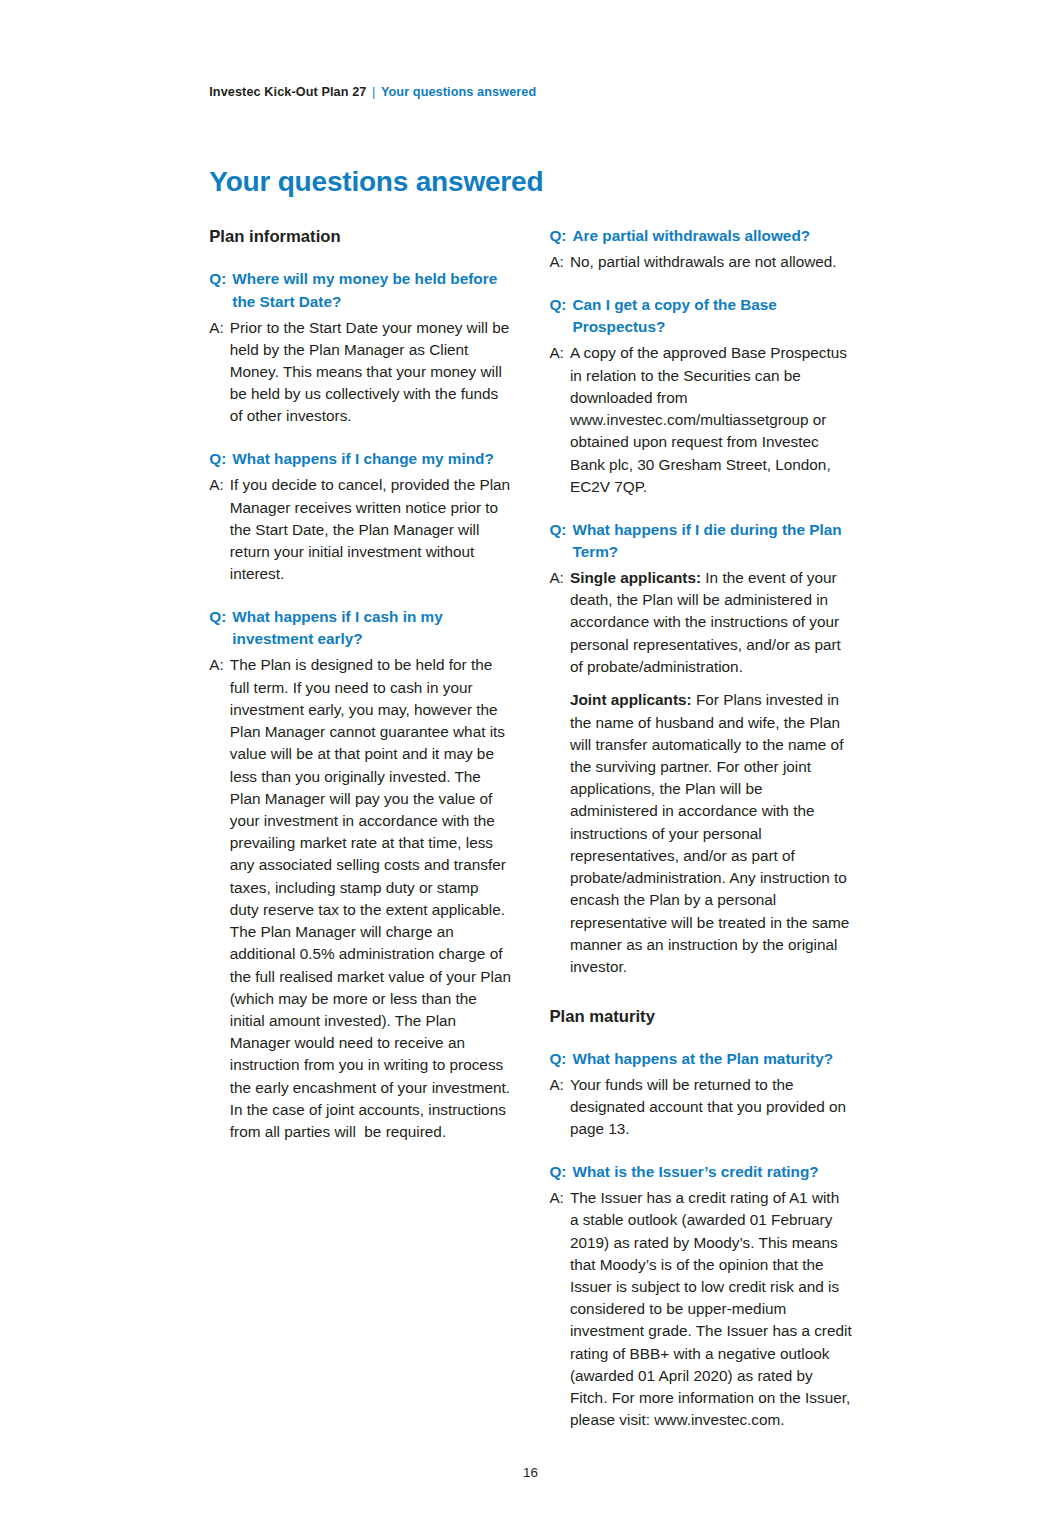Investec Kick-Out Plan 27 | Your questions answered
Your questions answered
Plan information
Q: Where will my money be held before the Start Date?
A: Prior to the Start Date your money will be held by the Plan Manager as Client Money. This means that your money will be held by us collectively with the funds of other investors.
Q: What happens if I change my mind?
A: If you decide to cancel, provided the Plan Manager receives written notice prior to the Start Date, the Plan Manager will return your initial investment without interest.
Q: What happens if I cash in my investment early?
A: The Plan is designed to be held for the full term. If you need to cash in your investment early, you may, however the Plan Manager cannot guarantee what its value will be at that point and it may be less than you originally invested. The Plan Manager will pay you the value of your investment in accordance with the prevailing market rate at that time, less any associated selling costs and transfer taxes, including stamp duty or stamp duty reserve tax to the extent applicable. The Plan Manager will charge an additional 0.5% administration charge of the full realised market value of your Plan (which may be more or less than the initial amount invested). The Plan Manager would need to receive an instruction from you in writing to process the early encashment of your investment. In the case of joint accounts, instructions from all parties will be required.
Q: Are partial withdrawals allowed?
A: No, partial withdrawals are not allowed.
Q: Can I get a copy of the Base Prospectus?
A: A copy of the approved Base Prospectus in relation to the Securities can be downloaded from www.investec.com/multiassetgroup or obtained upon request from Investec Bank plc, 30 Gresham Street, London, EC2V 7QP.
Q: What happens if I die during the Plan Term?
A:
Single applicants: In the event of your death, the Plan will be administered in accordance with the instructions of your personal representatives, and/or as part of probate/administration.
Joint applicants: For Plans invested in the name of husband and wife, the Plan will transfer automatically to the name of the surviving partner. For other joint applications, the Plan will be administered in accordance with the instructions of your personal representatives, and/or as part of probate/administration. Any instruction to encash the Plan by a personal representative will be treated in the same manner as an instruction by the original investor.
Plan maturity
Q: What happens at the Plan maturity?
A: Your funds will be returned to the designated account that you provided on page 13.
Q: What is the Issuer’s credit rating?
A: The Issuer has a credit rating of A1 with a stable outlook (awarded 01 February 2019) as rated by Moody’s. This means that Moody’s is of the opinion that the Issuer is subject to low credit risk and is considered to be upper-medium investment grade. The Issuer has a credit rating of BBB+ with a negative outlook (awarded 01 April 2020) as rated by Fitch. For more information on the Issuer, please visit: www.investec.com.
16